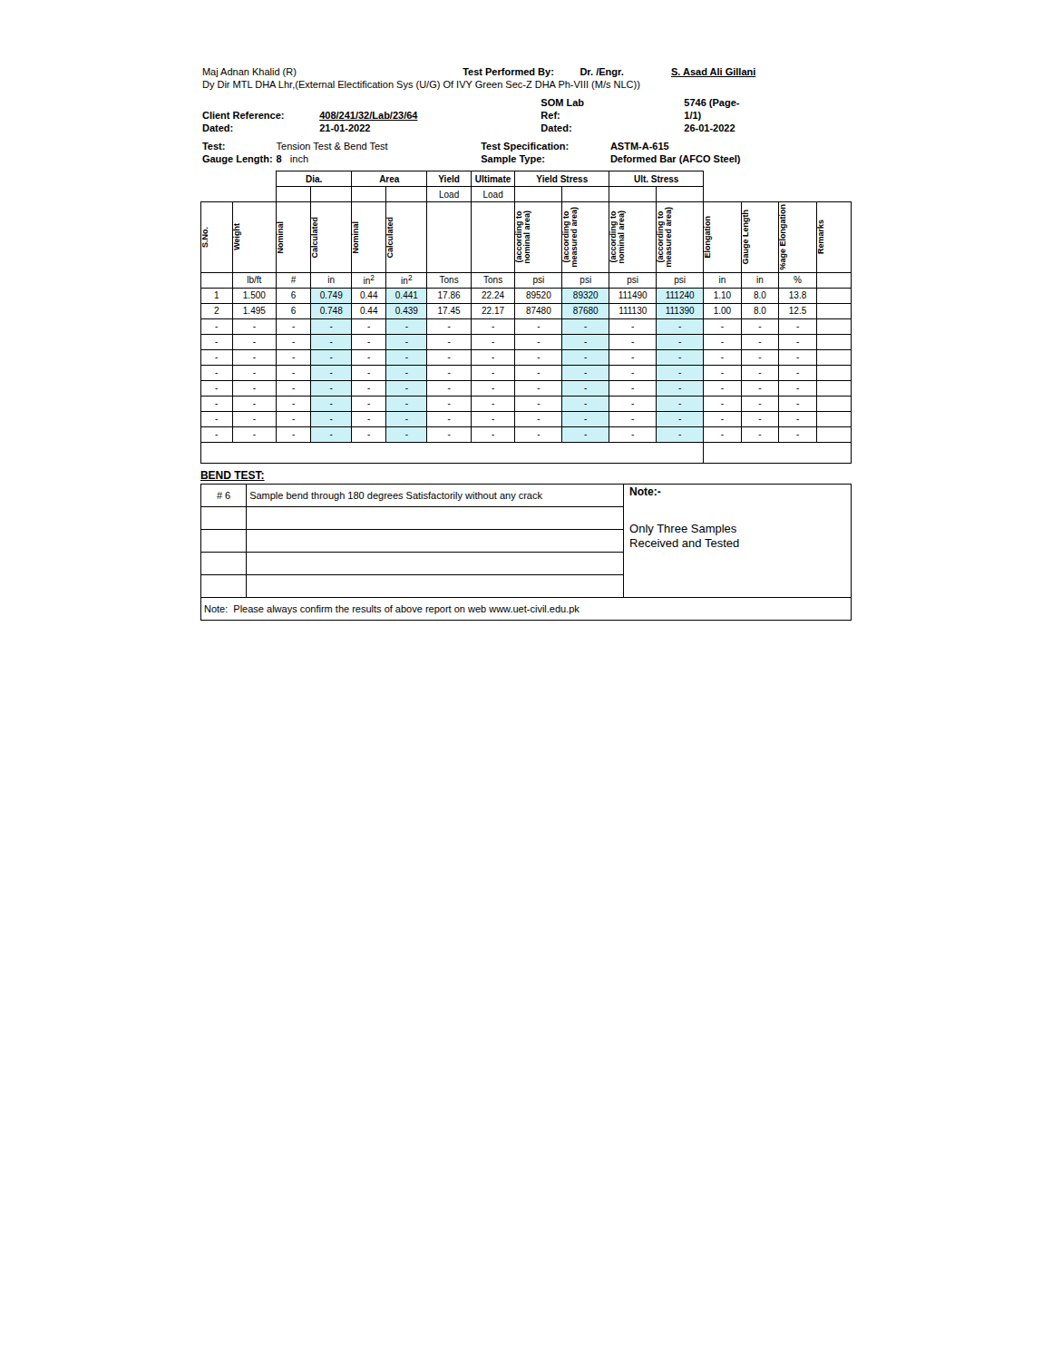| Maj Adnan Khalid (R) | Test Performed By: | Dr. /Engr. | S. Asad Ali Gillani |
| Dy Dir MTL DHA Lhr,(External Electification Sys (U/G) Of IVY Green Sec-Z DHA Ph-VIII (M/s NLC)) |
| | | SOM Lab | 5746 (Page- |
| Client Reference: | 408/241/32/Lab/23/64 | Ref: | 1/1) |
| Dated: | 21-01-2022 | Dated: | 26-01-2022 |
| Test: | Tension Test & Bend Test | Test Specification: | ASTM-A-615 |
| Gauge Length: | 8 inch | Sample Type: | Deformed Bar (AFCO Steel) |
| | | Dia. | Area | Yield | Ultimate | Yield Stress | Ult. Stress | | | | |
| | | | | Load | Load | | | | |
| S.No. | Weight | Nominal | Calculated | Nominal | Calculated | | | (according to nominal area) | (according to measured area) | (according to nominal area) | (according to measured area) | Elongation | Gauge Length | %age Elongation | Remarks |
| | lb/ft | # | in | in 2 | in 2 | Tons | Tons | psi | psi | psi | psi | in | in | % | |
| 1 | 1.500 | 6 | 0.749 | 0.44 | 0.441 | 17.86 | 22.24 | 89520 | 89320 | 111490 | 111240 | 1.10 | 8.0 | 13.8 | |
| 2 | 1.495 | 6 | 0.748 | 0.44 | 0.439 | 17.45 | 22.17 | 87480 | 87680 | 111130 | 111390 | 1.00 | 8.0 | 12.5 | |
| - | - | - | - | - | - | - | - | - | - | - | - | - | - | - | |
| - | - | - | - | - | - | - | - | - | - | - | - | - | - | - | |
| - | - | - | - | - | - | - | - | - | - | - | - | - | - | - | |
| - | - | - | - | - | - | - | - | - | - | - | - | - | - | - | |
| - | - | - | - | - | - | - | - | - | - | - | - | - | - | - | |
| - | - | - | - | - | - | - | - | - | - | - | - | - | - | - | |
| - | - | - | - | - | - | - | - | - | - | - | - | - | - | - | |
| - | - | - | - | - | - | - | - | - | - | - | - | - | - | - | |
BEND TEST:
| # 6 | Sample bend through 180 degrees Satisfactorily without any crack | Note:- Only Three Samples Received and Tested |
| Note: Please always confirm the results of above report on web www.uet-civil.edu.pk |